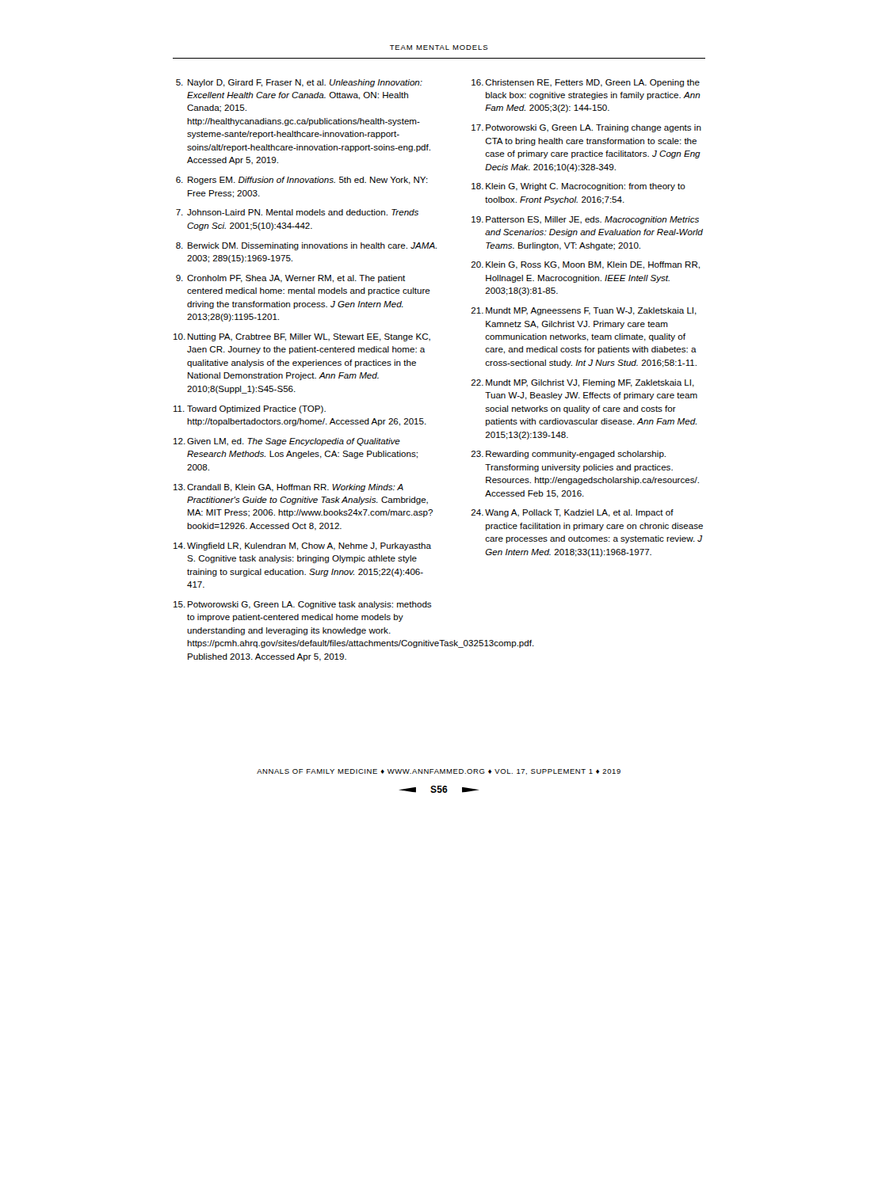Team Mental Models
5. Naylor D, Girard F, Fraser N, et al. Unleashing Innovation: Excellent Health Care for Canada. Ottawa, ON: Health Canada; 2015. http://healthycanadians.gc.ca/publications/health-system-systeme-sante/report-healthcare-innovation-rapport-soins/alt/report-healthcare-innovation-rapport-soins-eng.pdf. Accessed Apr 5, 2019.
6. Rogers EM. Diffusion of Innovations. 5th ed. New York, NY: Free Press; 2003.
7. Johnson-Laird PN. Mental models and deduction. Trends Cogn Sci. 2001;5(10):434-442.
8. Berwick DM. Disseminating innovations in health care. JAMA. 2003; 289(15):1969-1975.
9. Cronholm PF, Shea JA, Werner RM, et al. The patient centered medical home: mental models and practice culture driving the transformation process. J Gen Intern Med. 2013;28(9):1195-1201.
10. Nutting PA, Crabtree BF, Miller WL, Stewart EE, Stange KC, Jaen CR. Journey to the patient-centered medical home: a qualitative analysis of the experiences of practices in the National Demonstration Project. Ann Fam Med. 2010;8(Suppl_1):S45-S56.
11. Toward Optimized Practice (TOP). http://topalbertadoctors.org/home/. Accessed Apr 26, 2015.
12. Given LM, ed. The Sage Encyclopedia of Qualitative Research Methods. Los Angeles, CA: Sage Publications; 2008.
13. Crandall B, Klein GA, Hoffman RR. Working Minds: A Practitioner's Guide to Cognitive Task Analysis. Cambridge, MA: MIT Press; 2006. http://www.books24x7.com/marc.asp?bookid=12926. Accessed Oct 8, 2012.
14. Wingfield LR, Kulendran M, Chow A, Nehme J, Purkayastha S. Cognitive task analysis: bringing Olympic athlete style training to surgical education. Surg Innov. 2015;22(4):406-417.
15. Potworowski G, Green LA. Cognitive task analysis: methods to improve patient-centered medical home models by understanding and leveraging its knowledge work. https://pcmh.ahrq.gov/sites/default/files/attachments/CognitiveTask_032513comp.pdf. Published 2013. Accessed Apr 5, 2019.
16. Christensen RE, Fetters MD, Green LA. Opening the black box: cognitive strategies in family practice. Ann Fam Med. 2005;3(2): 144-150.
17. Potworowski G, Green LA. Training change agents in CTA to bring health care transformation to scale: the case of primary care practice facilitators. J Cogn Eng Decis Mak. 2016;10(4):328-349.
18. Klein G, Wright C. Macrocognition: from theory to toolbox. Front Psychol. 2016;7:54.
19. Patterson ES, Miller JE, eds. Macrocognition Metrics and Scenarios: Design and Evaluation for Real-World Teams. Burlington, VT: Ashgate; 2010.
20. Klein G, Ross KG, Moon BM, Klein DE, Hoffman RR, Hollnagel E. Macrocognition. IEEE Intell Syst. 2003;18(3):81-85.
21. Mundt MP, Agneessens F, Tuan W-J, Zakletskaia LI, Kamnetz SA, Gilchrist VJ. Primary care team communication networks, team climate, quality of care, and medical costs for patients with diabetes: a cross-sectional study. Int J Nurs Stud. 2016;58:1-11.
22. Mundt MP, Gilchrist VJ, Fleming MF, Zakletskaia LI, Tuan W-J, Beasley JW. Effects of primary care team social networks on quality of care and costs for patients with cardiovascular disease. Ann Fam Med. 2015;13(2):139-148.
23. Rewarding community-engaged scholarship. Transforming university policies and practices. Resources. http://engagedscholarship.ca/resources/. Accessed Feb 15, 2016.
24. Wang A, Pollack T, Kadziel LA, et al. Impact of practice facilitation in primary care on chronic disease care processes and outcomes: a systematic review. J Gen Intern Med. 2018;33(11):1968-1977.
Annals of Family Medicine ♦ www.annfammed.org ♦ Vol. 17, Supplement 1 ♦ 2019
S56